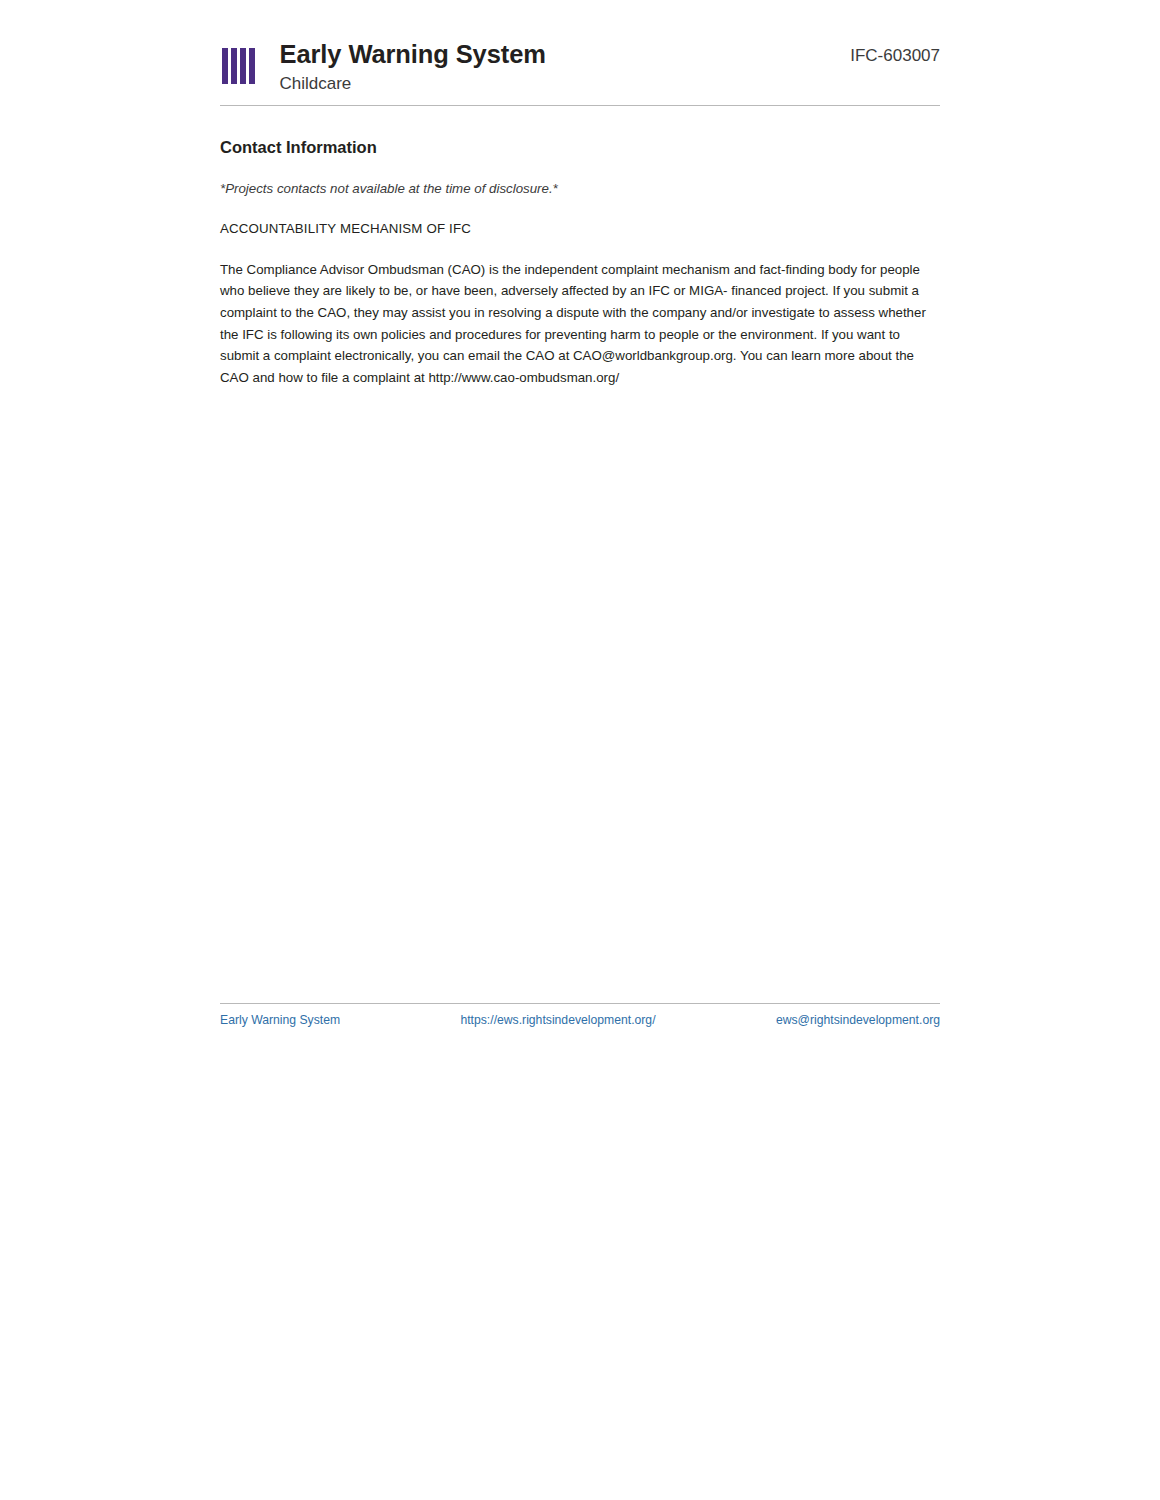Early Warning System
Childcare
IFC-603007
Contact Information
*Projects contacts not available at the time of disclosure.*
ACCOUNTABILITY MECHANISM OF IFC
The Compliance Advisor Ombudsman (CAO) is the independent complaint mechanism and fact-finding body for people who believe they are likely to be, or have been, adversely affected by an IFC or MIGA- financed project. If you submit a complaint to the CAO, they may assist you in resolving a dispute with the company and/or investigate to assess whether the IFC is following its own policies and procedures for preventing harm to people or the environment. If you want to submit a complaint electronically, you can email the CAO at CAO@worldbankgroup.org. You can learn more about the CAO and how to file a complaint at http://www.cao-ombudsman.org/
Early Warning System
https://ews.rightsindevelopment.org/
ews@rightsindevelopment.org